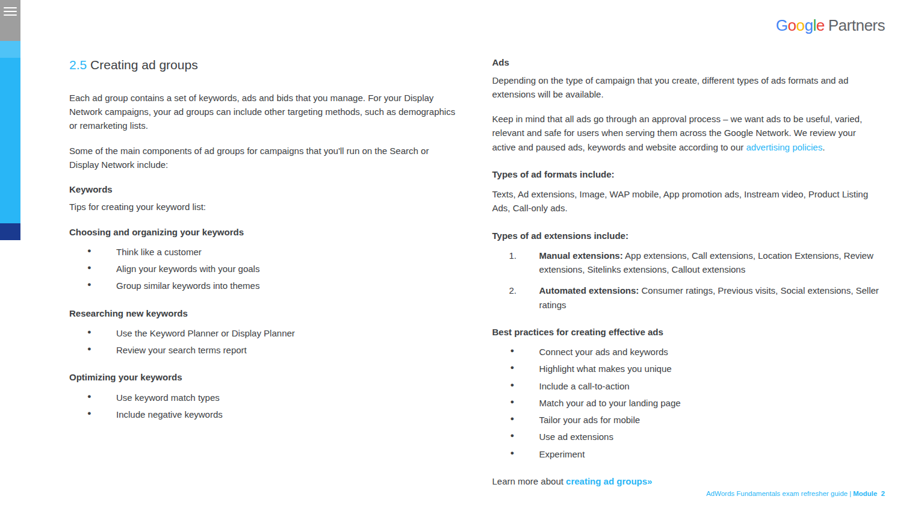GooglePartners
2.5 Creating ad groups
Each ad group contains a set of keywords, ads and bids that you manage. For your Display Network campaigns, your ad groups can include other targeting methods, such as demographics or remarketing lists.
Some of the main components of ad groups for campaigns that you'll run on the Search or Display Network include:
Keywords
Tips for creating your keyword list:
Choosing and organizing your keywords
Think like a customer
Align your keywords with your goals
Group similar keywords into themes
Researching new keywords
Use the Keyword Planner or Display Planner
Review your search terms report
Optimizing your keywords
Use keyword match types
Include negative keywords
Ads
Depending on the type of campaign that you create, different types of ads formats and ad extensions will be available.
Keep in mind that all ads go through an approval process – we want ads to be useful, varied, relevant and safe for users when serving them across the Google Network. We review your active and paused ads, keywords and website according to our advertising policies.
Types of ad formats include:
Texts, Ad extensions, Image, WAP mobile, App promotion ads, Instream video, Product Listing Ads, Call-only ads.
Types of ad extensions include:
Manual extensions: App extensions, Call extensions, Location Extensions, Review extensions, Sitelinks extensions, Callout extensions
Automated extensions: Consumer ratings, Previous visits, Social extensions, Seller ratings
Best practices for creating effective ads
Connect your ads and keywords
Highlight what makes you unique
Include a call-to-action
Match your ad to your landing page
Tailor your ads for mobile
Use ad extensions
Experiment
Learn more about creating ad groups»
AdWords Fundamentals exam refresher guide|Module 2